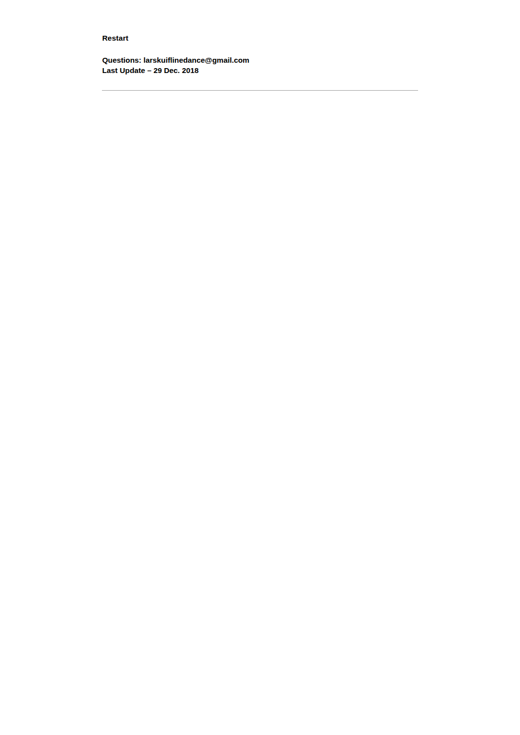Restart
Questions: larskuiflinedance@gmail.com
Last Update – 29 Dec. 2018